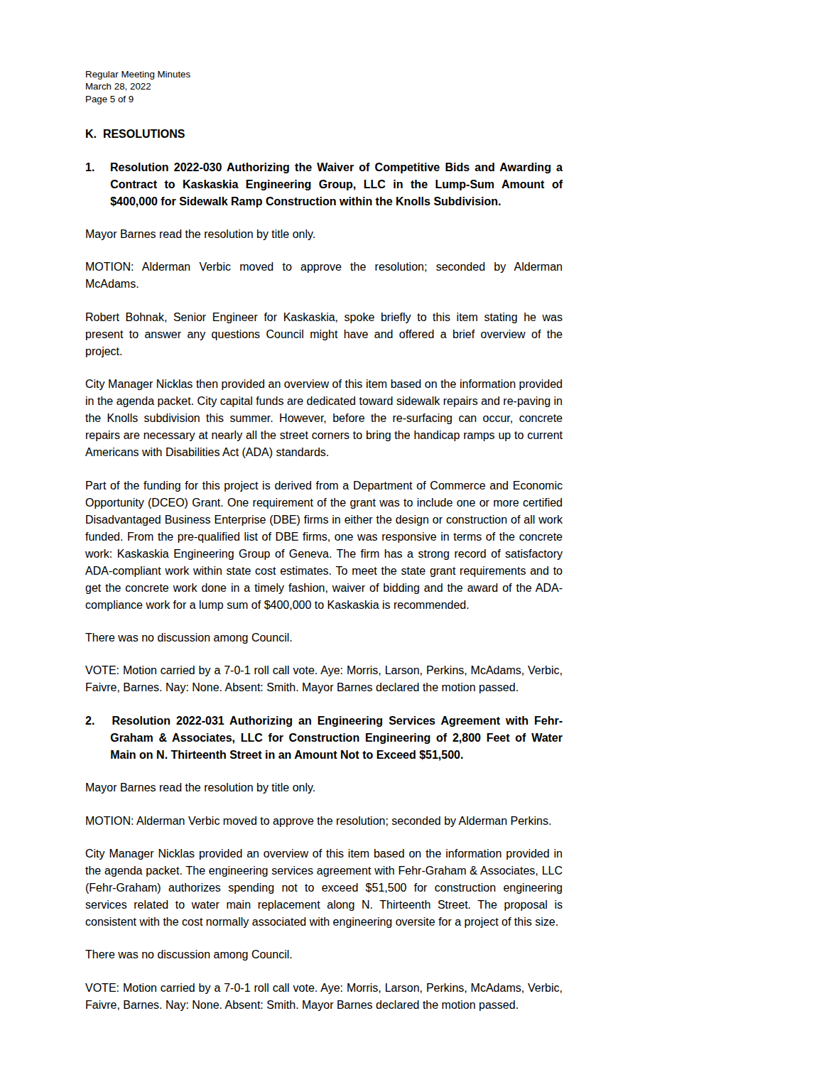Regular Meeting Minutes
March 28, 2022
Page 5 of 9
K. RESOLUTIONS
1. Resolution 2022-030 Authorizing the Waiver of Competitive Bids and Awarding a Contract to Kaskaskia Engineering Group, LLC in the Lump-Sum Amount of $400,000 for Sidewalk Ramp Construction within the Knolls Subdivision.
Mayor Barnes read the resolution by title only.
MOTION: Alderman Verbic moved to approve the resolution; seconded by Alderman McAdams.
Robert Bohnak, Senior Engineer for Kaskaskia, spoke briefly to this item stating he was present to answer any questions Council might have and offered a brief overview of the project.
City Manager Nicklas then provided an overview of this item based on the information provided in the agenda packet. City capital funds are dedicated toward sidewalk repairs and re-paving in the Knolls subdivision this summer. However, before the re-surfacing can occur, concrete repairs are necessary at nearly all the street corners to bring the handicap ramps up to current Americans with Disabilities Act (ADA) standards.
Part of the funding for this project is derived from a Department of Commerce and Economic Opportunity (DCEO) Grant. One requirement of the grant was to include one or more certified Disadvantaged Business Enterprise (DBE) firms in either the design or construction of all work funded. From the pre-qualified list of DBE firms, one was responsive in terms of the concrete work: Kaskaskia Engineering Group of Geneva. The firm has a strong record of satisfactory ADA-compliant work within state cost estimates. To meet the state grant requirements and to get the concrete work done in a timely fashion, waiver of bidding and the award of the ADA-compliance work for a lump sum of $400,000 to Kaskaskia is recommended.
There was no discussion among Council.
VOTE: Motion carried by a 7-0-1 roll call vote. Aye: Morris, Larson, Perkins, McAdams, Verbic, Faivre, Barnes. Nay: None. Absent: Smith. Mayor Barnes declared the motion passed.
2. Resolution 2022-031 Authorizing an Engineering Services Agreement with Fehr-Graham & Associates, LLC for Construction Engineering of 2,800 Feet of Water Main on N. Thirteenth Street in an Amount Not to Exceed $51,500.
Mayor Barnes read the resolution by title only.
MOTION: Alderman Verbic moved to approve the resolution; seconded by Alderman Perkins.
City Manager Nicklas provided an overview of this item based on the information provided in the agenda packet. The engineering services agreement with Fehr-Graham & Associates, LLC (Fehr-Graham) authorizes spending not to exceed $51,500 for construction engineering services related to water main replacement along N. Thirteenth Street. The proposal is consistent with the cost normally associated with engineering oversite for a project of this size.
There was no discussion among Council.
VOTE: Motion carried by a 7-0-1 roll call vote. Aye: Morris, Larson, Perkins, McAdams, Verbic, Faivre, Barnes. Nay: None. Absent: Smith. Mayor Barnes declared the motion passed.